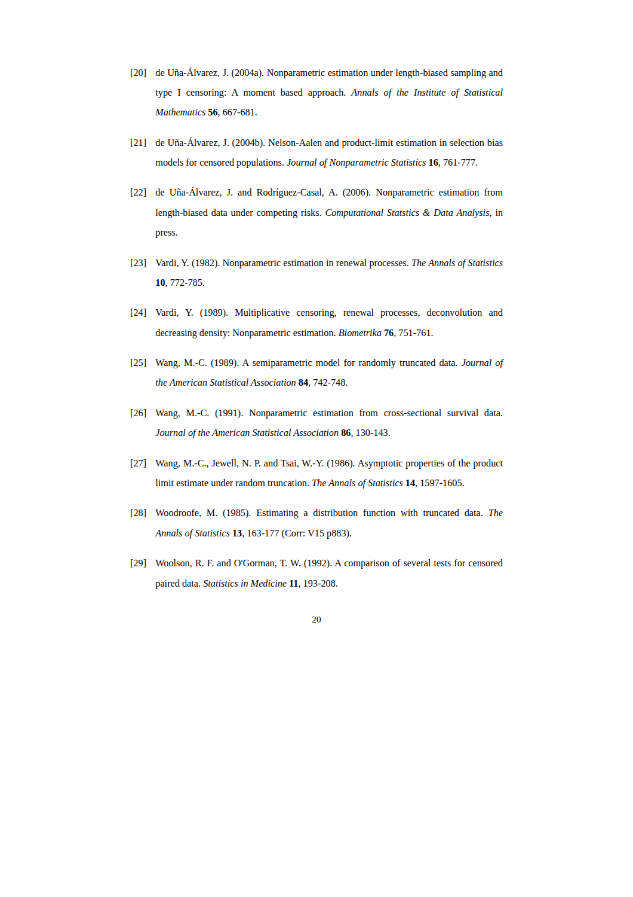[20] de Uña-Álvarez, J. (2004a). Nonparametric estimation under length-biased sampling and type I censoring: A moment based approach. Annals of the Institute of Statistical Mathematics 56, 667-681.
[21] de Uña-Álvarez, J. (2004b). Nelson-Aalen and product-limit estimation in selection bias models for censored populations. Journal of Nonparametric Statistics 16, 761-777.
[22] de Uña-Álvarez, J. and Rodríguez-Casal, A. (2006). Nonparametric estimation from length-biased data under competing risks. Computational Statstics & Data Analysis, in press.
[23] Vardi, Y. (1982). Nonparametric estimation in renewal processes. The Annals of Statistics 10, 772-785.
[24] Vardi, Y. (1989). Multiplicative censoring, renewal processes, deconvolution and decreasing density: Nonparametric estimation. Biometrika 76, 751-761.
[25] Wang, M.-C. (1989). A semiparametric model for randomly truncated data. Journal of the American Statistical Association 84, 742-748.
[26] Wang, M.-C. (1991). Nonparametric estimation from cross-sectional survival data. Journal of the American Statistical Association 86, 130-143.
[27] Wang, M.-C., Jewell, N. P. and Tsai, W.-Y. (1986). Asymptotic properties of the product limit estimate under random truncation. The Annals of Statistics 14, 1597-1605.
[28] Woodroofe, M. (1985). Estimating a distribution function with truncated data. The Annals of Statistics 13, 163-177 (Corr: V15 p883).
[29] Woolson, R. F. and O'Gorman, T. W. (1992). A comparison of several tests for censored paired data. Statistics in Medicine 11, 193-208.
20